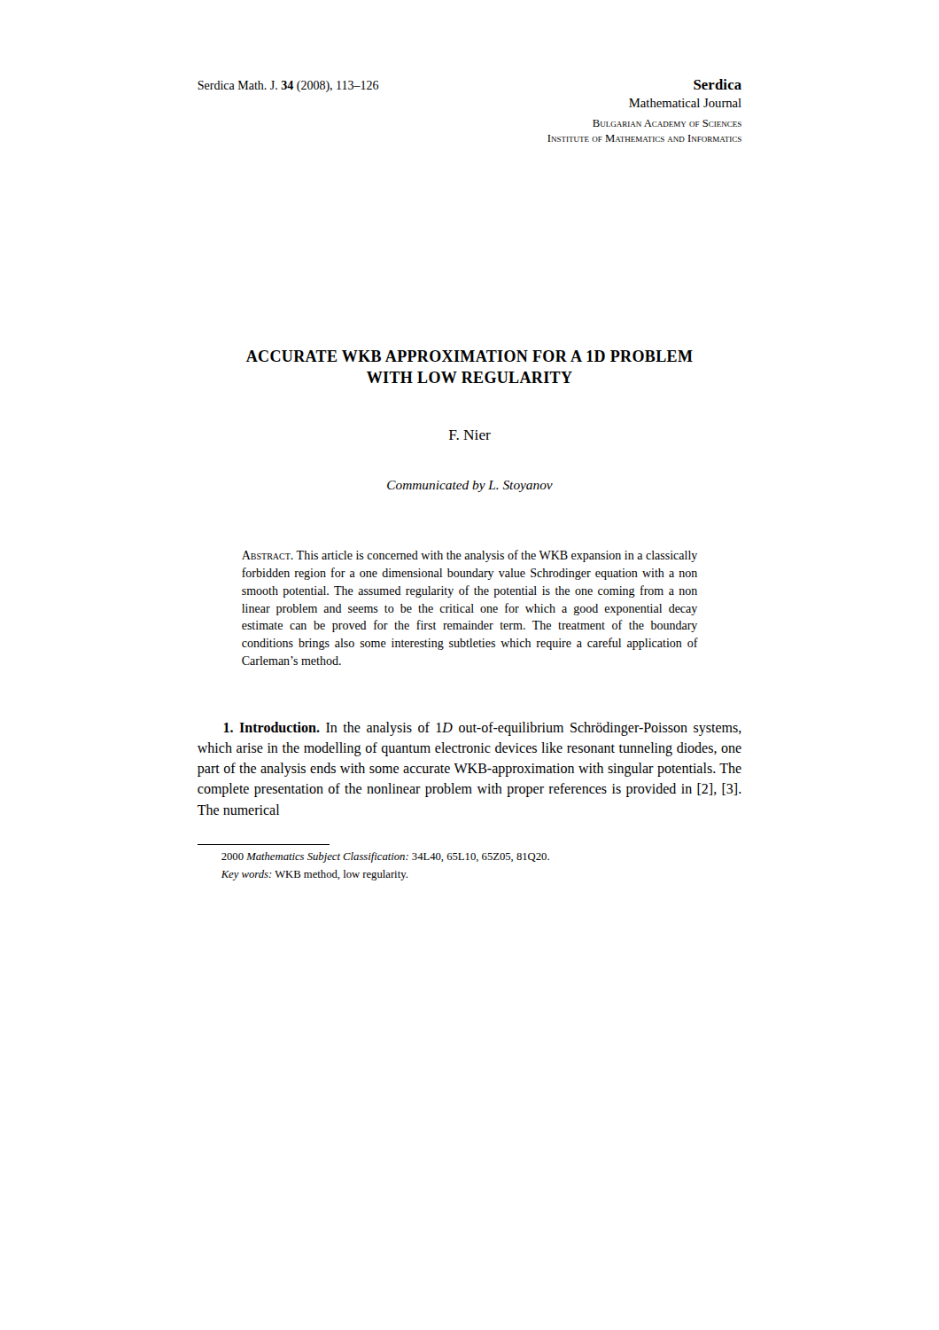Serdica Math. J. 34 (2008), 113–126
Serdica
Mathematical Journal
Bulgarian Academy of Sciences
Institute of Mathematics and Informatics
Accurate WKB approximation for a 1D problem
with low regularity
F. Nier
Communicated by L. Stoyanov
Abstract. This article is concerned with the analysis of the WKB expansion in a classically forbidden region for a one dimensional boundary value Schrodinger equation with a non smooth potential. The assumed regularity of the potential is the one coming from a non linear problem and seems to be the critical one for which a good exponential decay estimate can be proved for the first remainder term. The treatment of the boundary conditions brings also some interesting subtleties which require a careful application of Carleman’s method.
1. Introduction. In the analysis of 1D out-of-equilibrium Schrödinger-Poisson systems, which arise in the modelling of quantum electronic devices like resonant tunneling diodes, one part of the analysis ends with some accurate WKB-approximation with singular potentials. The complete presentation of the nonlinear problem with proper references is provided in [2], [3]. The numerical
2000 Mathematics Subject Classification: 34L40, 65L10, 65Z05, 81Q20.
Key words: WKB method, low regularity.